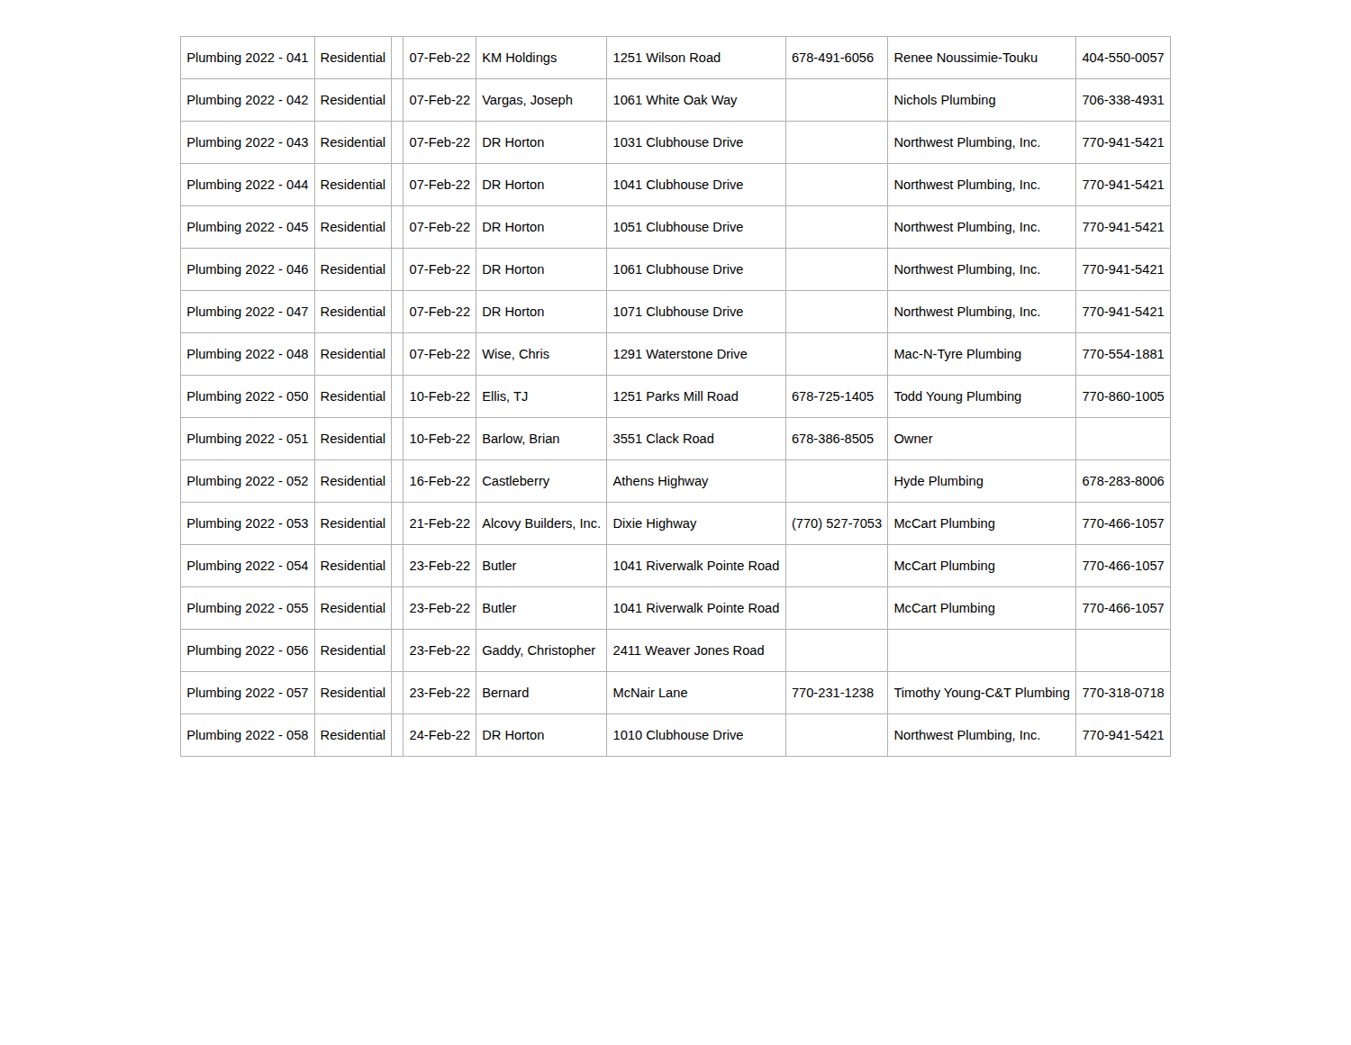| Plumbing 2022 - 041 | Residential | | 07-Feb-22 | KM Holdings | 1251 Wilson Road | 678-491-6056 | Renee Noussimie-Touku | 404-550-0057 |
| Plumbing 2022 - 042 | Residential | | 07-Feb-22 | Vargas, Joseph | 1061 White Oak Way | | Nichols Plumbing | 706-338-4931 |
| Plumbing 2022 - 043 | Residential | | 07-Feb-22 | DR Horton | 1031 Clubhouse Drive | | Northwest Plumbing, Inc. | 770-941-5421 |
| Plumbing 2022 - 044 | Residential | | 07-Feb-22 | DR Horton | 1041 Clubhouse Drive | | Northwest Plumbing, Inc. | 770-941-5421 |
| Plumbing 2022 - 045 | Residential | | 07-Feb-22 | DR Horton | 1051 Clubhouse Drive | | Northwest Plumbing, Inc. | 770-941-5421 |
| Plumbing 2022 - 046 | Residential | | 07-Feb-22 | DR Horton | 1061 Clubhouse Drive | | Northwest Plumbing, Inc. | 770-941-5421 |
| Plumbing 2022 - 047 | Residential | | 07-Feb-22 | DR Horton | 1071 Clubhouse Drive | | Northwest Plumbing, Inc. | 770-941-5421 |
| Plumbing 2022 - 048 | Residential | | 07-Feb-22 | Wise, Chris | 1291 Waterstone Drive | | Mac-N-Tyre Plumbing | 770-554-1881 |
| Plumbing 2022 - 050 | Residential | | 10-Feb-22 | Ellis, TJ | 1251 Parks Mill Road | 678-725-1405 | Todd Young Plumbing | 770-860-1005 |
| Plumbing 2022 - 051 | Residential | | 10-Feb-22 | Barlow, Brian | 3551 Clack Road | 678-386-8505 | Owner | |
| Plumbing 2022 - 052 | Residential | | 16-Feb-22 | Castleberry | Athens Highway | | Hyde Plumbing | 678-283-8006 |
| Plumbing 2022 - 053 | Residential | | 21-Feb-22 | Alcovy Builders, Inc. | Dixie Highway | (770) 527-7053 | McCart Plumbing | 770-466-1057 |
| Plumbing 2022 - 054 | Residential | | 23-Feb-22 | Butler | 1041 Riverwalk Pointe Road | | McCart Plumbing | 770-466-1057 |
| Plumbing 2022 - 055 | Residential | | 23-Feb-22 | Butler | 1041 Riverwalk Pointe Road | | McCart Plumbing | 770-466-1057 |
| Plumbing 2022 - 056 | Residential | | 23-Feb-22 | Gaddy, Christopher | 2411 Weaver Jones Road | | | |
| Plumbing 2022 - 057 | Residential | | 23-Feb-22 | Bernard | McNair Lane | 770-231-1238 | Timothy Young-C&T Plumbing | 770-318-0718 |
| Plumbing 2022 - 058 | Residential | | 24-Feb-22 | DR Horton | 1010 Clubhouse Drive | | Northwest Plumbing, Inc. | 770-941-5421 |